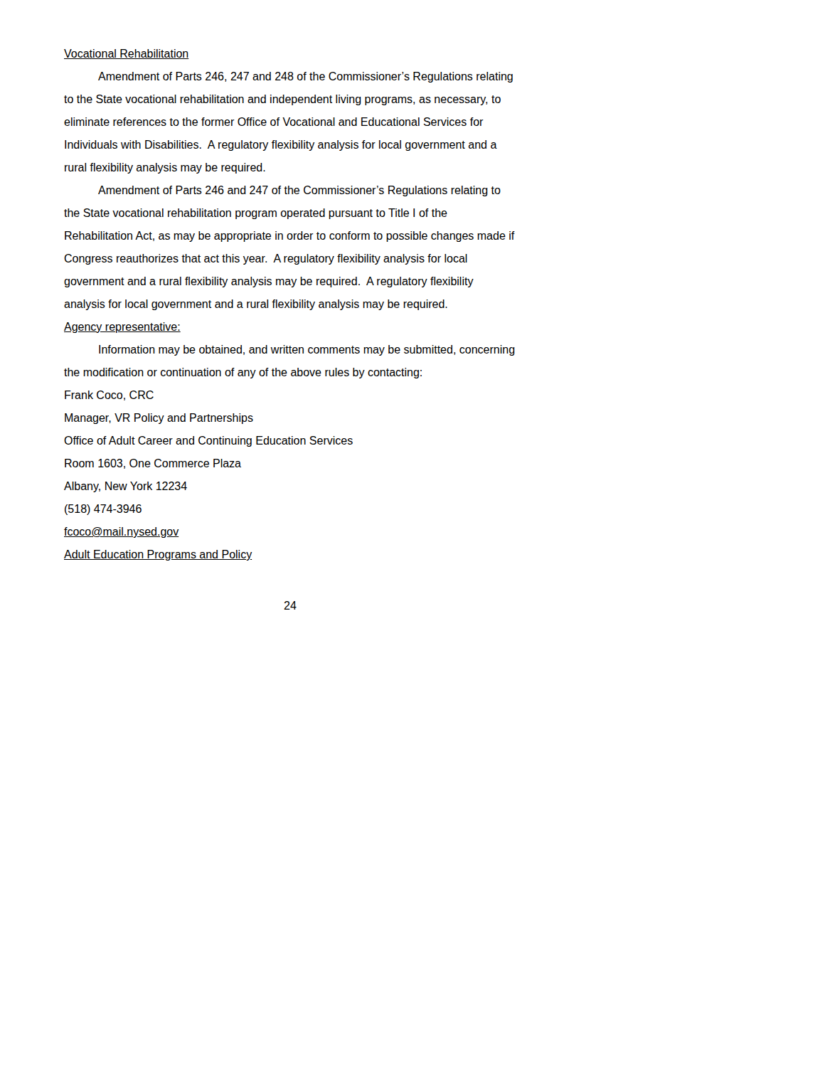Vocational Rehabilitation
Amendment of Parts 246, 247 and 248 of the Commissioner’s Regulations relating to the State vocational rehabilitation and independent living programs, as necessary, to eliminate references to the former Office of Vocational and Educational Services for Individuals with Disabilities. A regulatory flexibility analysis for local government and a rural flexibility analysis may be required.
Amendment of Parts 246 and 247 of the Commissioner’s Regulations relating to the State vocational rehabilitation program operated pursuant to Title I of the Rehabilitation Act, as may be appropriate in order to conform to possible changes made if Congress reauthorizes that act this year. A regulatory flexibility analysis for local government and a rural flexibility analysis may be required. A regulatory flexibility analysis for local government and a rural flexibility analysis may be required.
Agency representative:
Information may be obtained, and written comments may be submitted, concerning the modification or continuation of any of the above rules by contacting:
Frank Coco, CRC
Manager, VR Policy and Partnerships
Office of Adult Career and Continuing Education Services
Room 1603, One Commerce Plaza
Albany, New York 12234
(518) 474-3946
fcoco@mail.nysed.gov
Adult Education Programs and Policy
24